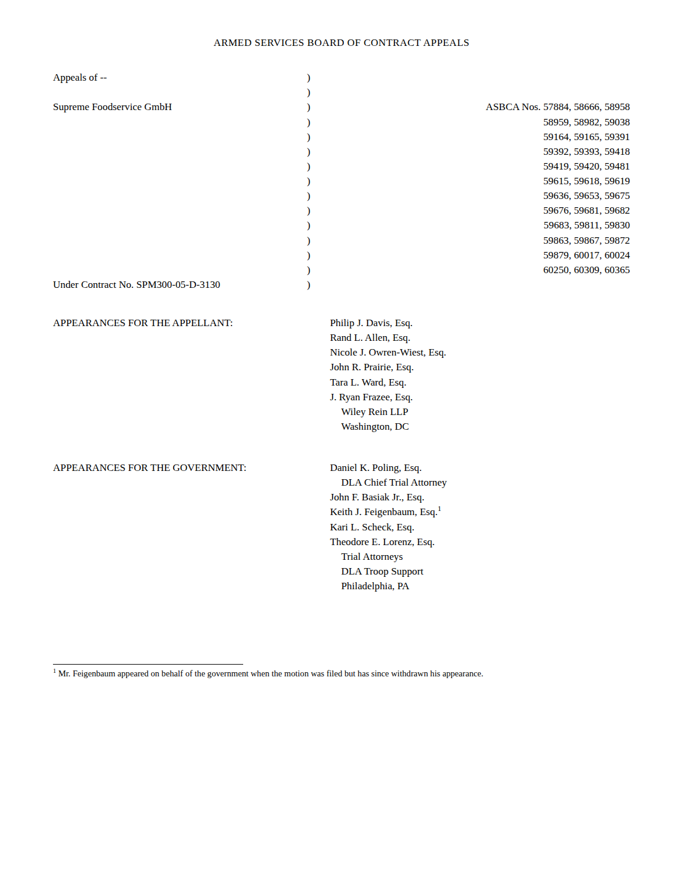ARMED SERVICES BOARD OF CONTRACT APPEALS
| Appeals of -- | ) | |
| | ) | |
| Supreme Foodservice GmbH | ) | ASBCA Nos. 57884, 58666, 58958 |
| | ) | 58959, 58982, 59038 |
| | ) | 59164, 59165, 59391 |
| | ) | 59392, 59393, 59418 |
| | ) | 59419, 59420, 59481 |
| | ) | 59615, 59618, 59619 |
| | ) | 59636, 59653, 59675 |
| | ) | 59676, 59681, 59682 |
| | ) | 59683, 59811, 59830 |
| | ) | 59863, 59867, 59872 |
| | ) | 59879, 60017, 60024 |
| | ) | 60250, 60309, 60365 |
| Under Contract No. SPM300-05-D-3130 | ) | |
| APPEARANCES FOR THE APPELLANT: | Philip J. Davis, Esq. Rand L. Allen, Esq. Nicole J. Owren-Wiest, Esq. John R. Prairie, Esq. Tara L. Ward, Esq. J. Ryan Frazee, Esq. Wiley Rein LLP Washington, DC |
| APPEARANCES FOR THE GOVERNMENT: | Daniel K. Poling, Esq. DLA Chief Trial Attorney John F. Basiak Jr., Esq. Keith J. Feigenbaum, Esq. 1 Kari L. Scheck, Esq. Theodore E. Lorenz, Esq. Trial Attorneys DLA Troop Support Philadelphia, PA |
1 Mr. Feigenbaum appeared on behalf of the government when the motion was filed but has since withdrawn his appearance.